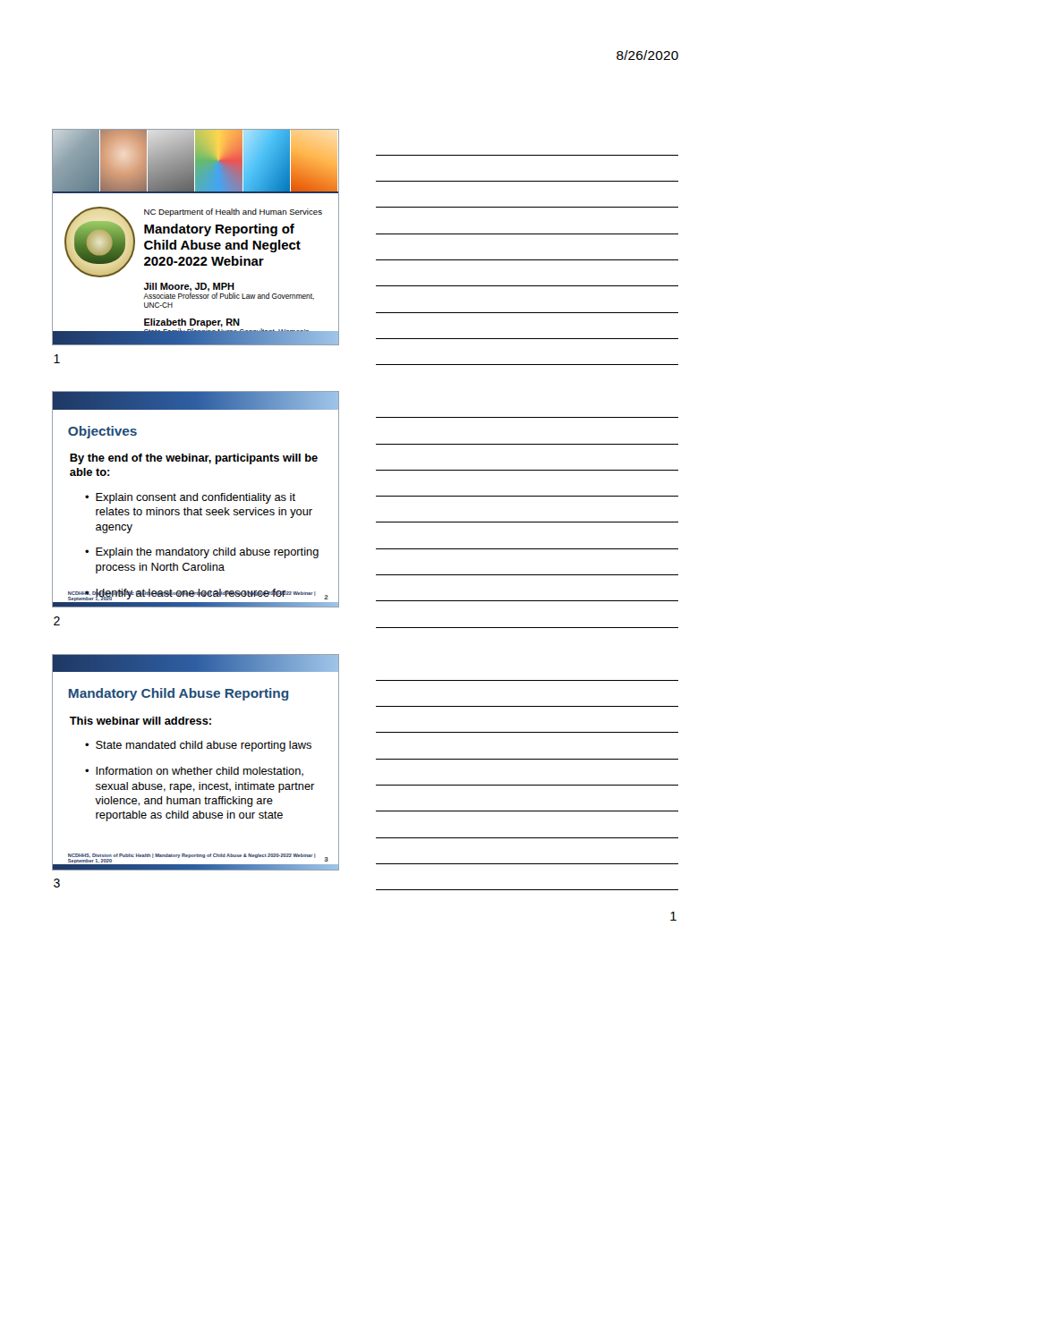8/26/2020
NC Department of Health and Human Services
Mandatory Reporting of Child Abuse and Neglect 2020-2022 Webinar
Jill Moore, JD, MPH
Associate Professor of Public Law and Government, UNC-CH
Elizabeth Draper, RN
State Family Planning Nurse Consultant, Women's Health Branch
September 1, 2020
1
Objectives
By the end of the webinar, participants will be able to:
Explain consent and confidentiality as it relates to minors that seek services in your agency
Explain the mandatory child abuse reporting process in North Carolina
Identify at least one local resource for providers
NCDHHS, Division of Public Health | Mandatory Reporting of Child Abuse & Neglect 2020-2022 Webinar | September 1, 2020 2
2
Mandatory Child Abuse Reporting
This webinar will address:
State mandated child abuse reporting laws
Information on whether child molestation, sexual abuse, rape, incest, intimate partner violence, and human trafficking are reportable as child abuse in our state
NCDHHS, Division of Public Health | Mandatory Reporting of Child Abuse & Neglect 2020-2022 Webinar | September 1, 2020 3
3
1